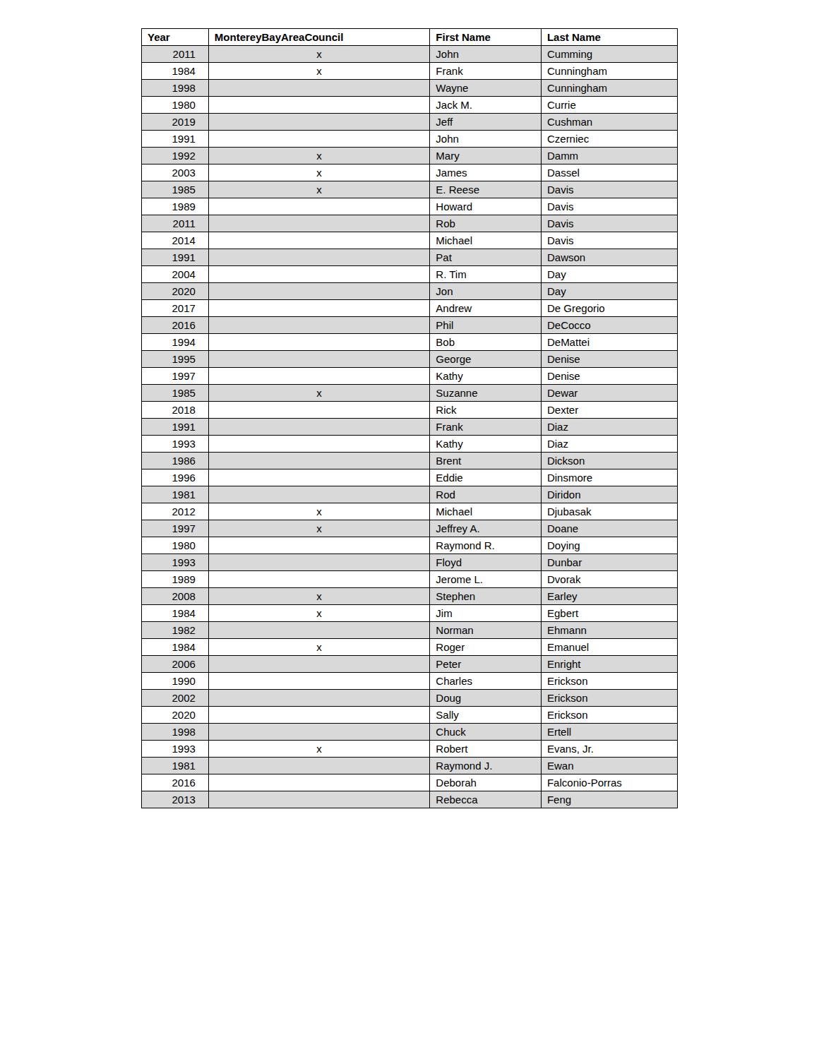Roster of members by year, with Monterey Bay Area Council designation
| Year | MontereyBayAreaCouncil | First Name | Last Name |
| --- | --- | --- | --- |
| 2011 | x | John | Cumming |
| 1984 | x | Frank | Cunningham |
| 1998 | | Wayne | Cunningham |
| 1980 | | Jack M. | Currie |
| 2019 | | Jeff | Cushman |
| 1991 | | John | Czerniec |
| 1992 | x | Mary | Damm |
| 2003 | x | James | Dassel |
| 1985 | x | E. Reese | Davis |
| 1989 | | Howard | Davis |
| 2011 | | Rob | Davis |
| 2014 | | Michael | Davis |
| 1991 | | Pat | Dawson |
| 2004 | | R. Tim | Day |
| 2020 | | Jon | Day |
| 2017 | | Andrew | De Gregorio |
| 2016 | | Phil | DeCocco |
| 1994 | | Bob | DeMattei |
| 1995 | | George | Denise |
| 1997 | | Kathy | Denise |
| 1985 | x | Suzanne | Dewar |
| 2018 | | Rick | Dexter |
| 1991 | | Frank | Diaz |
| 1993 | | Kathy | Diaz |
| 1986 | | Brent | Dickson |
| 1996 | | Eddie | Dinsmore |
| 1981 | | Rod | Diridon |
| 2012 | x | Michael | Djubasak |
| 1997 | x | Jeffrey A. | Doane |
| 1980 | | Raymond R. | Doying |
| 1993 | | Floyd | Dunbar |
| 1989 | | Jerome L. | Dvorak |
| 2008 | x | Stephen | Earley |
| 1984 | x | Jim | Egbert |
| 1982 | | Norman | Ehmann |
| 1984 | x | Roger | Emanuel |
| 2006 | | Peter | Enright |
| 1990 | | Charles | Erickson |
| 2002 | | Doug | Erickson |
| 2020 | | Sally | Erickson |
| 1998 | | Chuck | Ertell |
| 1993 | x | Robert | Evans, Jr. |
| 1981 | | Raymond J. | Ewan |
| 2016 | | Deborah | Falconio-Porras |
| 2013 | | Rebecca | Feng |